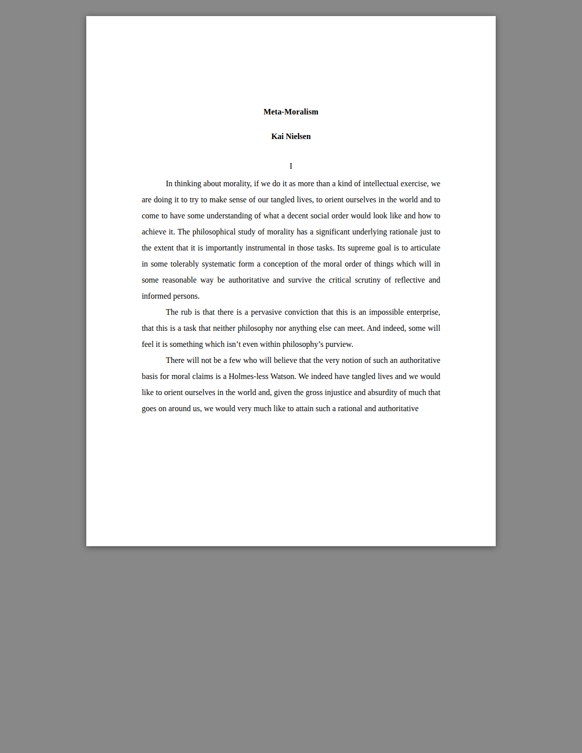Meta-Moralism
Kai Nielsen
I
In thinking about morality, if we do it as more than a kind of intellectual exercise, we are doing it to try to make sense of our tangled lives, to orient ourselves in the world and to come to have some understanding of what a decent social order would look like and how to achieve it. The philosophical study of morality has a significant underlying rationale just to the extent that it is importantly instrumental in those tasks. Its supreme goal is to articulate in some tolerably systematic form a conception of the moral order of things which will in some reasonable way be authoritative and survive the critical scrutiny of reflective and informed persons.
The rub is that there is a pervasive conviction that this is an impossible enterprise, that this is a task that neither philosophy nor anything else can meet. And indeed, some will feel it is something which isn’t even within philosophy’s purview.
There will not be a few who will believe that the very notion of such an authoritative basis for moral claims is a Holmes-less Watson. We indeed have tangled lives and we would like to orient ourselves in the world and, given the gross injustice and absurdity of much that goes on around us, we would very much like to attain such a rational and authoritative